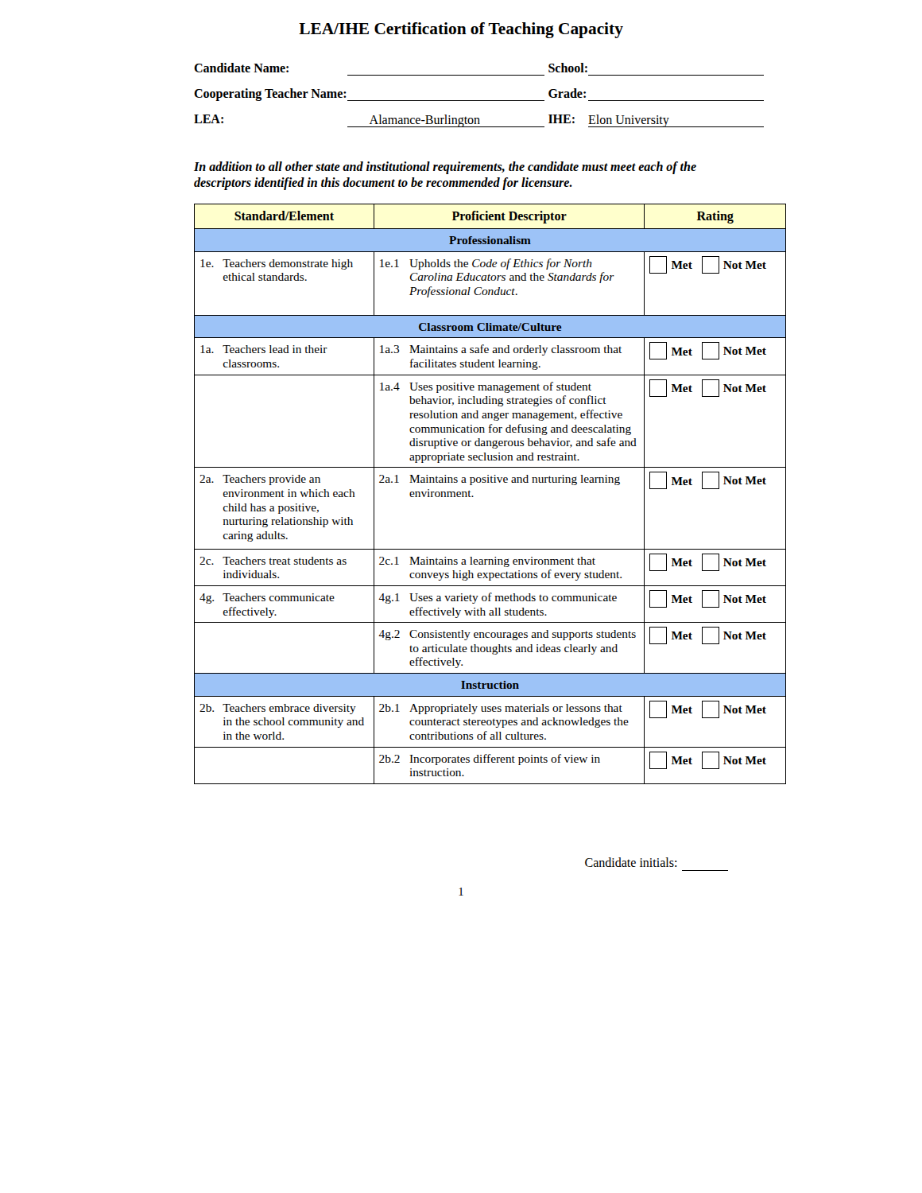LEA/IHE Certification of Teaching Capacity
| Candidate Name: | | | School: | |
| Cooperating Teacher Name: | | | Grade: | |
| LEA: | Alamance-Burlington | | IHE: | Elon University |
In addition to all other state and institutional requirements, the candidate must meet each of the descriptors identified in this document to be recommended for licensure.
| Standard/Element | Proficient Descriptor | Rating |
| --- | --- | --- |
| Professionalism |
| 1e. Teachers demonstrate high ethical standards. | 1e.1 Upholds the Code of Ethics for North Carolina Educators and the Standards for Professional Conduct . | Met Not Met |
| Classroom Climate/Culture |
| 1a. Teachers lead in their classrooms. | 1a.3 Maintains a safe and orderly classroom that facilitates student learning. | Met Not Met |
| | 1a.4 Uses positive management of student behavior, including strategies of conflict resolution and anger management, effective communication for defusing and deescalating disruptive or dangerous behavior, and safe and appropriate seclusion and restraint. | Met Not Met |
| 2a. Teachers provide an environment in which each child has a positive, nurturing relationship with caring adults. | 2a.1 Maintains a positive and nurturing learning environment. | Met Not Met |
| 2c. Teachers treat students as individuals. | 2c.1 Maintains a learning environment that conveys high expectations of every student. | Met Not Met |
| 4g. Teachers communicate effectively. | 4g.1 Uses a variety of methods to communicate effectively with all students. | Met Not Met |
| | 4g.2 Consistently encourages and supports students to articulate thoughts and ideas clearly and effectively. | Met Not Met |
| Instruction |
| 2b. Teachers embrace diversity in the school community and in the world. | 2b.1 Appropriately uses materials or lessons that counteract stereotypes and acknowledges the contributions of all cultures. | Met Not Met |
| | 2b.2 Incorporates different points of view in instruction. | Met Not Met |
Candidate initials:
1